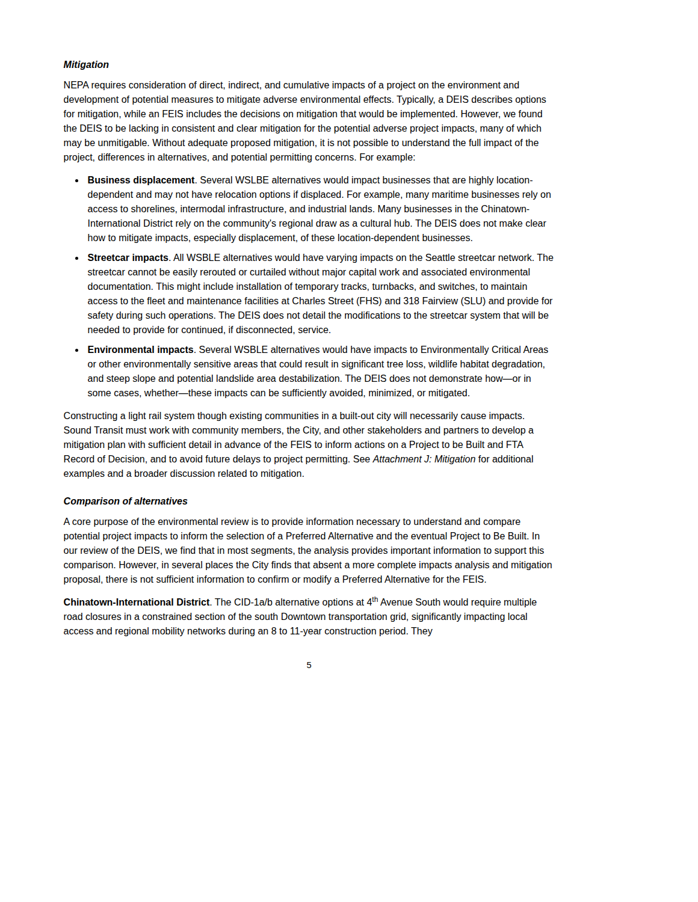Mitigation
NEPA requires consideration of direct, indirect, and cumulative impacts of a project on the environment and development of potential measures to mitigate adverse environmental effects. Typically, a DEIS describes options for mitigation, while an FEIS includes the decisions on mitigation that would be implemented. However, we found the DEIS to be lacking in consistent and clear mitigation for the potential adverse project impacts, many of which may be unmitigable. Without adequate proposed mitigation, it is not possible to understand the full impact of the project, differences in alternatives, and potential permitting concerns. For example:
Business displacement. Several WSLBE alternatives would impact businesses that are highly location-dependent and may not have relocation options if displaced. For example, many maritime businesses rely on access to shorelines, intermodal infrastructure, and industrial lands. Many businesses in the Chinatown-International District rely on the community's regional draw as a cultural hub. The DEIS does not make clear how to mitigate impacts, especially displacement, of these location-dependent businesses.
Streetcar impacts. All WSBLE alternatives would have varying impacts on the Seattle streetcar network. The streetcar cannot be easily rerouted or curtailed without major capital work and associated environmental documentation. This might include installation of temporary tracks, turnbacks, and switches, to maintain access to the fleet and maintenance facilities at Charles Street (FHS) and 318 Fairview (SLU) and provide for safety during such operations. The DEIS does not detail the modifications to the streetcar system that will be needed to provide for continued, if disconnected, service.
Environmental impacts. Several WSBLE alternatives would have impacts to Environmentally Critical Areas or other environmentally sensitive areas that could result in significant tree loss, wildlife habitat degradation, and steep slope and potential landslide area destabilization. The DEIS does not demonstrate how—or in some cases, whether—these impacts can be sufficiently avoided, minimized, or mitigated.
Constructing a light rail system though existing communities in a built-out city will necessarily cause impacts. Sound Transit must work with community members, the City, and other stakeholders and partners to develop a mitigation plan with sufficient detail in advance of the FEIS to inform actions on a Project to be Built and FTA Record of Decision, and to avoid future delays to project permitting. See Attachment J: Mitigation for additional examples and a broader discussion related to mitigation.
Comparison of alternatives
A core purpose of the environmental review is to provide information necessary to understand and compare potential project impacts to inform the selection of a Preferred Alternative and the eventual Project to Be Built. In our review of the DEIS, we find that in most segments, the analysis provides important information to support this comparison. However, in several places the City finds that absent a more complete impacts analysis and mitigation proposal, there is not sufficient information to confirm or modify a Preferred Alternative for the FEIS.
Chinatown-International District. The CID-1a/b alternative options at 4th Avenue South would require multiple road closures in a constrained section of the south Downtown transportation grid, significantly impacting local access and regional mobility networks during an 8 to 11-year construction period. They
5